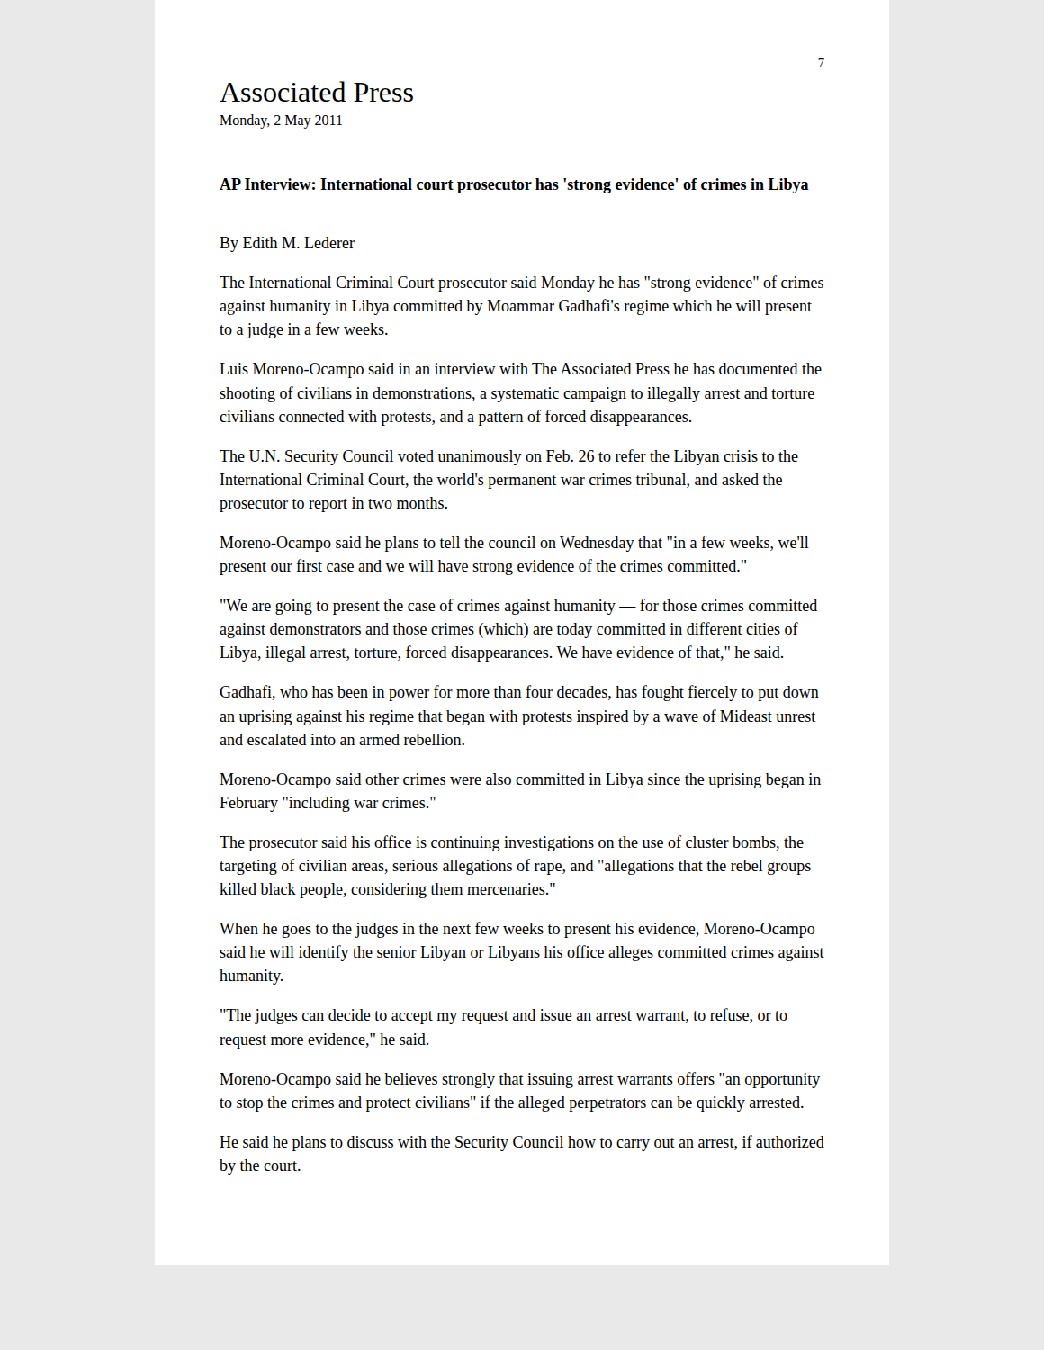7
Associated Press
Monday, 2 May 2011
AP Interview: International court prosecutor has 'strong evidence' of crimes in Libya
By Edith M. Lederer
The International Criminal Court prosecutor said Monday he has "strong evidence" of crimes against humanity in Libya committed by Moammar Gadhafi's regime which he will present to a judge in a few weeks.
Luis Moreno-Ocampo said in an interview with The Associated Press he has documented the shooting of civilians in demonstrations, a systematic campaign to illegally arrest and torture civilians connected with protests, and a pattern of forced disappearances.
The U.N. Security Council voted unanimously on Feb. 26 to refer the Libyan crisis to the International Criminal Court, the world's permanent war crimes tribunal, and asked the prosecutor to report in two months.
Moreno-Ocampo said he plans to tell the council on Wednesday that "in a few weeks, we'll present our first case and we will have strong evidence of the crimes committed."
"We are going to present the case of crimes against humanity — for those crimes committed against demonstrators and those crimes (which) are today committed in different cities of Libya, illegal arrest, torture, forced disappearances. We have evidence of that," he said.
Gadhafi, who has been in power for more than four decades, has fought fiercely to put down an uprising against his regime that began with protests inspired by a wave of Mideast unrest and escalated into an armed rebellion.
Moreno-Ocampo said other crimes were also committed in Libya since the uprising began in February "including war crimes."
The prosecutor said his office is continuing investigations on the use of cluster bombs, the targeting of civilian areas, serious allegations of rape, and "allegations that the rebel groups killed black people, considering them mercenaries."
When he goes to the judges in the next few weeks to present his evidence, Moreno-Ocampo said he will identify the senior Libyan or Libyans his office alleges committed crimes against humanity.
"The judges can decide to accept my request and issue an arrest warrant, to refuse, or to request more evidence," he said.
Moreno-Ocampo said he believes strongly that issuing arrest warrants offers "an opportunity to stop the crimes and protect civilians" if the alleged perpetrators can be quickly arrested.
He said he plans to discuss with the Security Council how to carry out an arrest, if authorized by the court.